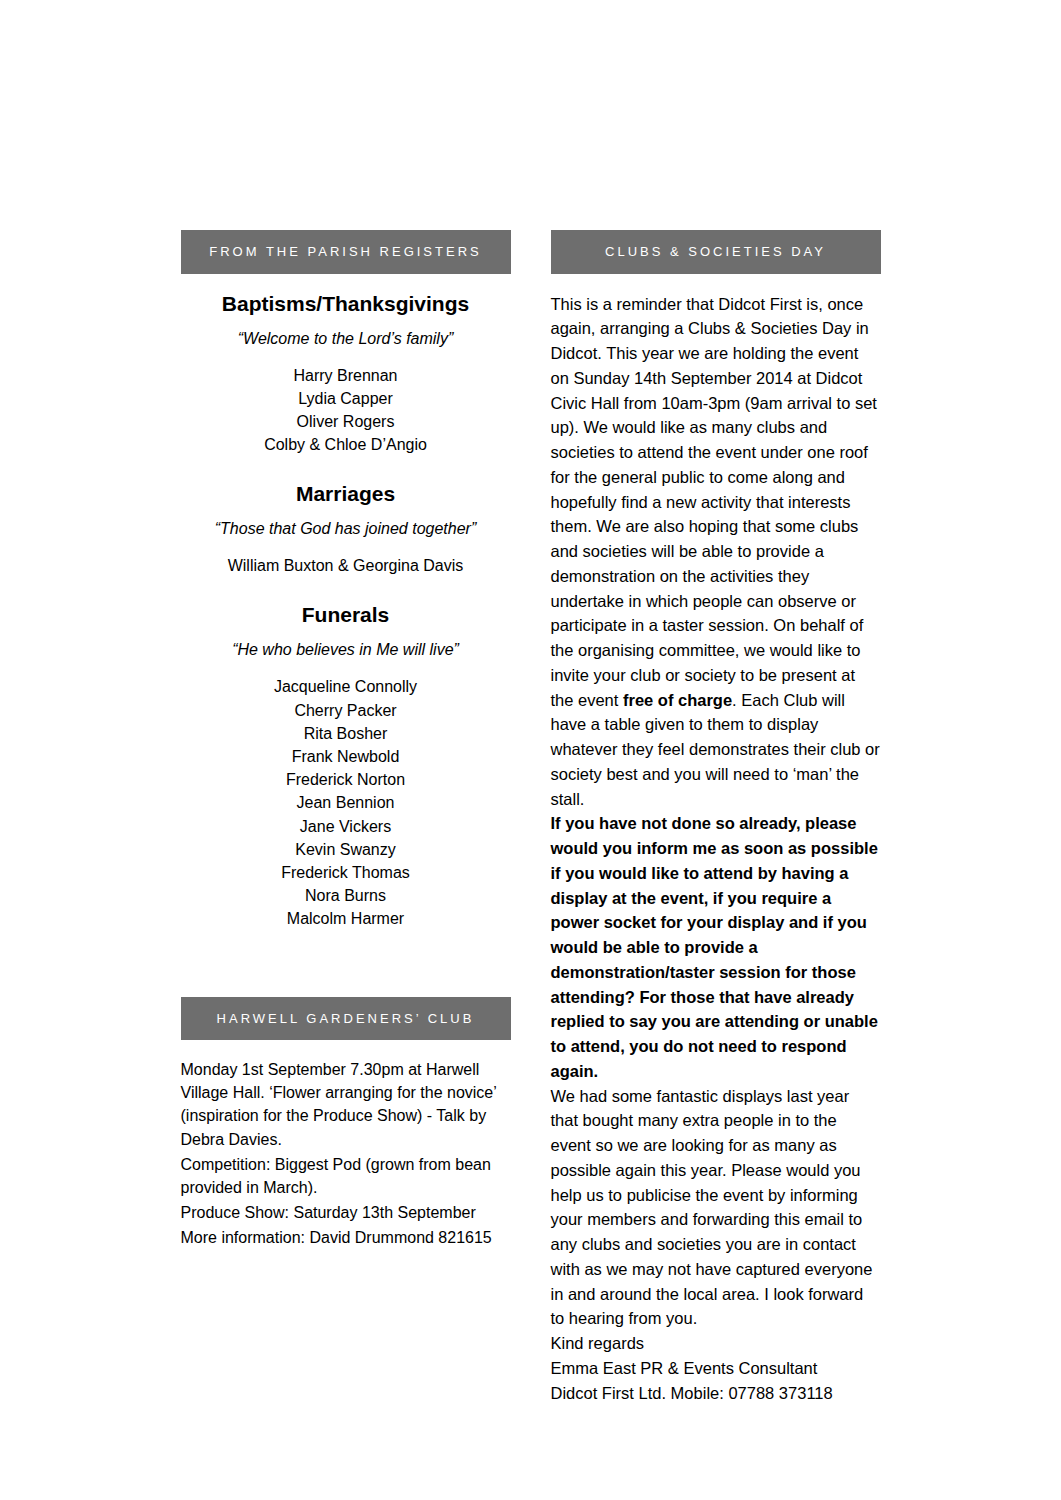FROM THE PARISH REGISTERS
Baptisms/Thanksgivings
“Welcome to the Lord’s family”
Harry Brennan
Lydia Capper
Oliver Rogers
Colby & Chloe D’Angio
Marriages
“Those that God has joined together”
William Buxton & Georgina Davis
Funerals
“He who believes in Me will live”
Jacqueline Connolly
Cherry Packer
Rita Bosher
Frank Newbold
Frederick Norton
Jean Bennion
Jane Vickers
Kevin Swanzy
Frederick Thomas
Nora Burns
Malcolm Harmer
HARWELL GARDENERS’ CLUB
Monday 1st September 7.30pm at Harwell Village Hall. ‘Flower arranging for the novice’ (inspiration for the Produce Show) - Talk by Debra Davies.
Competition: Biggest Pod (grown from bean provided in March).
Produce Show: Saturday 13th September
More information: David Drummond 821615
CLUBS & SOCIETIES DAY
This is a reminder that Didcot First is, once again, arranging a Clubs & Societies Day in Didcot. This year we are holding the event on Sunday 14th September 2014 at Didcot Civic Hall from 10am-3pm (9am arrival to set up). We would like as many clubs and societies to attend the event under one roof for the general public to come along and hopefully find a new activity that interests them. We are also hoping that some clubs and societies will be able to provide a demonstration on the activities they undertake in which people can observe or participate in a taster session. On behalf of the organising committee, we would like to invite your club or society to be present at the event free of charge. Each Club will have a table given to them to display whatever they feel demonstrates their club or society best and you will need to ‘man’ the stall.
If you have not done so already, please would you inform me as soon as possible if you would like to attend by having a display at the event, if you require a power socket for your display and if you would be able to provide a demonstration/taster session for those attending? For those that have already replied to say you are attending or unable to attend, you do not need to respond again.
We had some fantastic displays last year that bought many extra people in to the event so we are looking for as many as possible again this year. Please would you help us to publicise the event by informing your members and forwarding this email to any clubs and societies you are in contact with as we may not have captured everyone in and around the local area. I look forward to hearing from you.
Kind regards
Emma East PR & Events Consultant
Didcot First Ltd. Mobile: 07788 373118